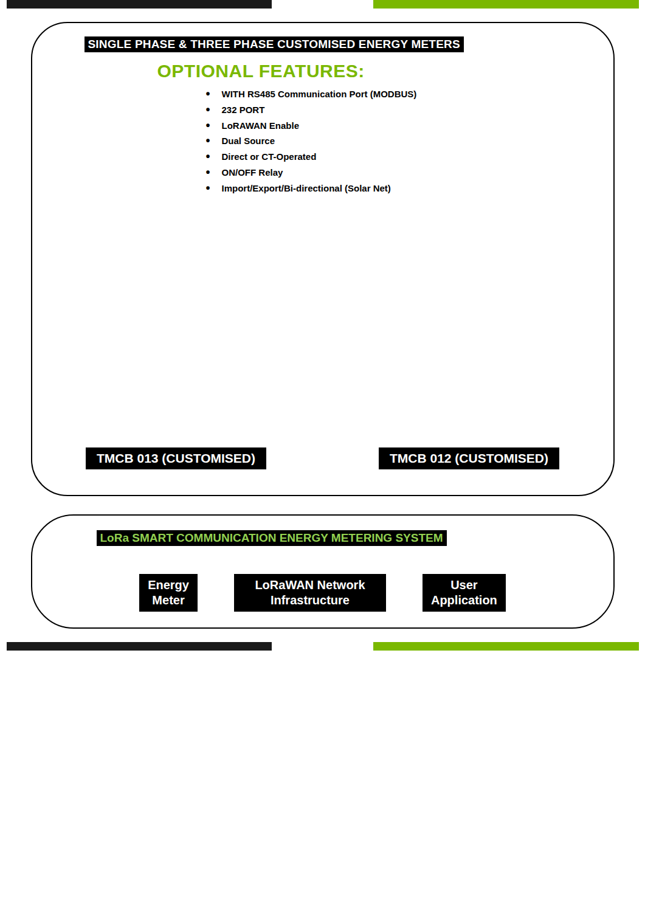SINGLE PHASE & THREE PHASE CUSTOMISED ENERGY METERS
OPTIONAL FEATURES:
WITH RS485 Communication Port (MODBUS)
232 PORT
LoRAWAN Enable
Dual Source
Direct or CT-Operated
ON/OFF Relay
Import/Export/Bi-directional (Solar Net)
TMCB 013 (CUSTOMISED)
TMCB 012 (CUSTOMISED)
LoRa SMART COMMUNICATION ENERGY METERING SYSTEM
Energy
Meter
LoRaWAN Network
Infrastructure
User
Application